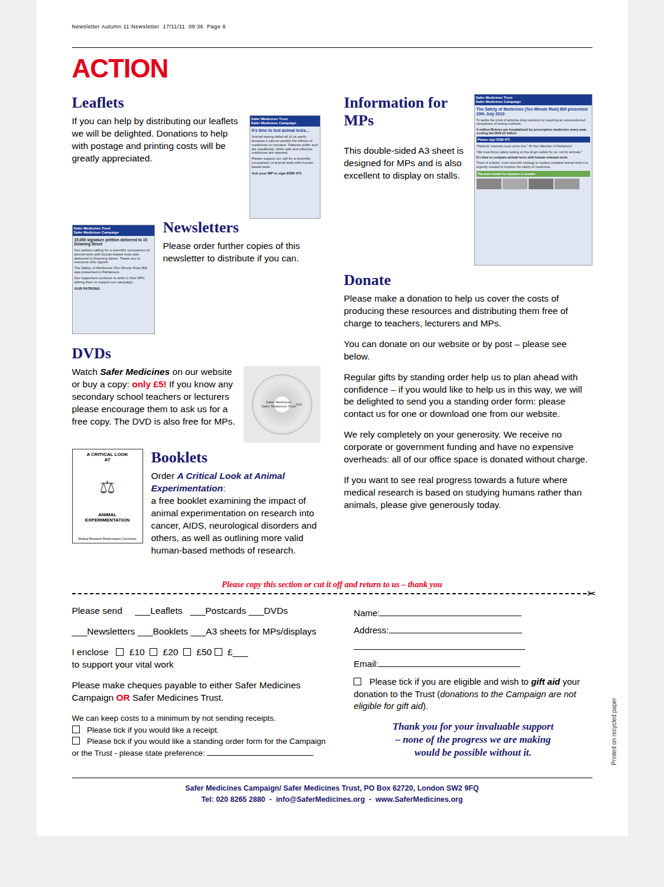Newsletter Autumn 11:Newsletter 17/11/11 09:36 Page 8
ACTION
Leaflets
If you can help by distributing our leaflets we will be delighted. Donations to help with postage and printing costs will be greatly appreciated.
Safer Medicines Trust
Safer Medicines Campaign
It's time to test animal tests...
Animal testing failed all of us partly because it cannot predict the effects of medicines on humans. Patients suffer and die needlessly, while safe and effective medicines are rejected.
Please support our call for a scientific comparison of animal tests with human-based tests.
Ask your MP to sign EDM 475
Safer Medicines Trust
Safer Medicines Campaign
15,000 signature petition delivered to 10 Downing Street
Our petition calling for a scientific comparison of animal tests with human-based tests was delivered to Downing Street. Thank you to everyone who signed.
The Safety of Medicines (Ten Minute Rule) Bill was presented in Parliament.
Our supporters continue to write to their MPs asking them to support our campaign.
OUR PATRONS
Newsletters
Please order further copies of this newsletter to distribute if you can.
DVDs
Watch Safer Medicines on our website or buy a copy: only £5! If you know any secondary school teachers or lecturers please encourage them to ask us for a free copy. The DVD is also free for MPs.
Safer Medicines
Safer Medicines Trust
DVD
A CRITICAL LOOK
AT
⚖
ANIMAL
EXPERIMENTATION
Medical Research Modernisation Committee
Booklets
Order A Critical Look at Animal Experimentation:
a free booklet examining the impact of animal experimentation on research into cancer, AIDS, neurological disorders and others, as well as outlining more valid human-based methods of research.
Information for MPs
This double-sided A3 sheet is designed for MPs and is also excellent to display on stalls.
Safer Medicines Trust
Safer Medicines Campaign
The Safety of Medicines (Ten Minute Rule) Bill presented 20th July 2010
To tackle the crisis of adverse drug reactions by requiring an unprecedented comparison of testing methods.
A million Britons are hospitalised by prescription medicines every year, costing the NHS £2 billion.
Please sign EDM 475
"Patients' interests must come first." Rt Hon Member of Parliament
"We must focus safety testing on the drug's safety for us, not for animals."
It's time to compare animal tests with human-relevant tests
There is a better, more scientific strategy to replace outdated animal tests in a urgently needed to improve the safety of medicines.
The best model for humans is human
Donate
Please make a donation to help us cover the costs of producing these resources and distributing them free of charge to teachers, lecturers and MPs.
You can donate on our website or by post – please see below.
Regular gifts by standing order help us to plan ahead with confidence – if you would like to help us in this way, we will be delighted to send you a standing order form: please contact us for one or download one from our website.
We rely completely on your generosity. We receive no corporate or government funding and have no expensive overheads: all of our office space is donated without charge.
If you want to see real progress towards a future where medical research is based on studying humans rather than animals, please give generously today.
Please copy this section or cut it off and return to us – thank you
✂
Please send ___Leaflets ___Postcards ___DVDs
___Newsletters ___Booklets ___A3 sheets for MPs/displays
I enclose £10 £20 £50 £___
to support your vital work
Please make cheques payable to either Safer Medicines Campaign OR Safer Medicines Trust.
We can keep costs to a minimum by not sending receipts.
Please tick if you would like a receipt.
Please tick if you would like a standing order form for the Campaign or the Trust - please state preference:
Name:
Address:
Email:
Please tick if you are eligible and wish to gift aid your donation to the Trust (donations to the Campaign are not eligible for gift aid).
Thank you for your invaluable support
– none of the progress we are making
would be possible without it.
Safer Medicines Campaign/ Safer Medicines Trust, PO Box 62720, London SW2 9FQ
Tel: 020 8265 2880 - info@SaferMedicines.org - www.SaferMedicines.org
Printed on recycled paper